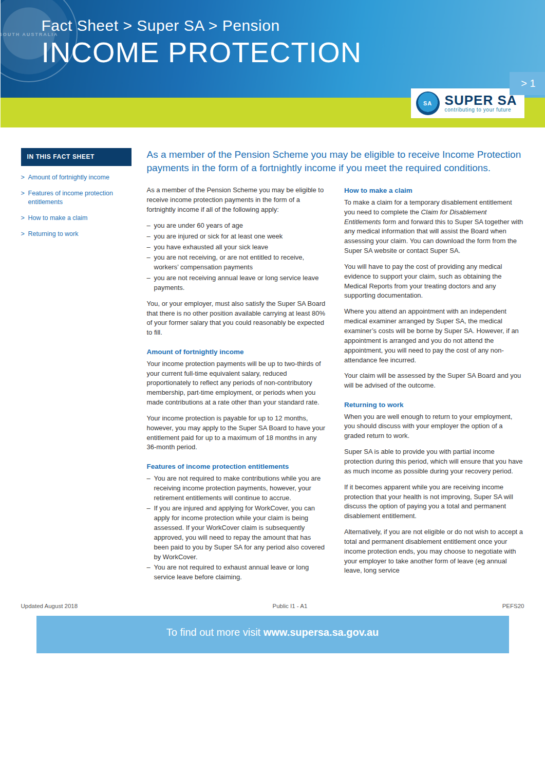Fact Sheet > Super SA > Pension
INCOME PROTECTION
> 1
SUPER SA
contributing to your future
IN THIS FACT SHEET
Amount of fortnightly income
Features of income protection entitlements
How to make a claim
Returning to work
As a member of the Pension Scheme you may be eligible to receive Income Protection payments in the form of a fortnightly income if you meet the required conditions.
As a member of the Pension Scheme you may be eligible to receive income protection payments in the form of a fortnightly income if all of the following apply:
you are under 60 years of age
you are injured or sick for at least one week
you have exhausted all your sick leave
you are not receiving, or are not entitled to receive, workers’ compensation payments
you are not receiving annual leave or long service leave payments.
You, or your employer, must also satisfy the Super SA Board that there is no other position available carrying at least 80% of your former salary that you could reasonably be expected to fill.
Amount of fortnightly income
Your income protection payments will be up to two-thirds of your current full-time equivalent salary, reduced proportionately to reflect any periods of non-contributory membership, part-time employment, or periods when you made contributions at a rate other than your standard rate.
Your income protection is payable for up to 12 months, however, you may apply to the Super SA Board to have your entitlement paid for up to a maximum of 18 months in any 36-month period.
Features of income protection entitlements
You are not required to make contributions while you are receiving income protection payments, however, your retirement entitlements will continue to accrue.
If you are injured and applying for WorkCover, you can apply for income protection while your claim is being assessed. If your WorkCover claim is subsequently approved, you will need to repay the amount that has been paid to you by Super SA for any period also covered by WorkCover.
You are not required to exhaust annual leave or long service leave before claiming.
How to make a claim
To make a claim for a temporary disablement entitlement you need to complete the Claim for Disablement Entitlements form and forward this to Super SA together with any medical information that will assist the Board when assessing your claim. You can download the form from the Super SA website or contact Super SA.
You will have to pay the cost of providing any medical evidence to support your claim, such as obtaining the Medical Reports from your treating doctors and any supporting documentation.
Where you attend an appointment with an independent medical examiner arranged by Super SA, the medical examiner’s costs will be borne by Super SA. However, if an appointment is arranged and you do not attend the appointment, you will need to pay the cost of any non-attendance fee incurred.
Your claim will be assessed by the Super SA Board and you will be advised of the outcome.
Returning to work
When you are well enough to return to your employment, you should discuss with your employer the option of a graded return to work.
Super SA is able to provide you with partial income protection during this period, which will ensure that you have as much income as possible during your recovery period.
If it becomes apparent while you are receiving income protection that your health is not improving, Super SA will discuss the option of paying you a total and permanent disablement entitlement.
Alternatively, if you are not eligible or do not wish to accept a total and permanent disablement entitlement once your income protection ends, you may choose to negotiate with your employer to take another form of leave (eg annual leave, long service
Updated August 2018
Public I1 - A1
PEFS20
To find out more visit www.supersa.sa.gov.au